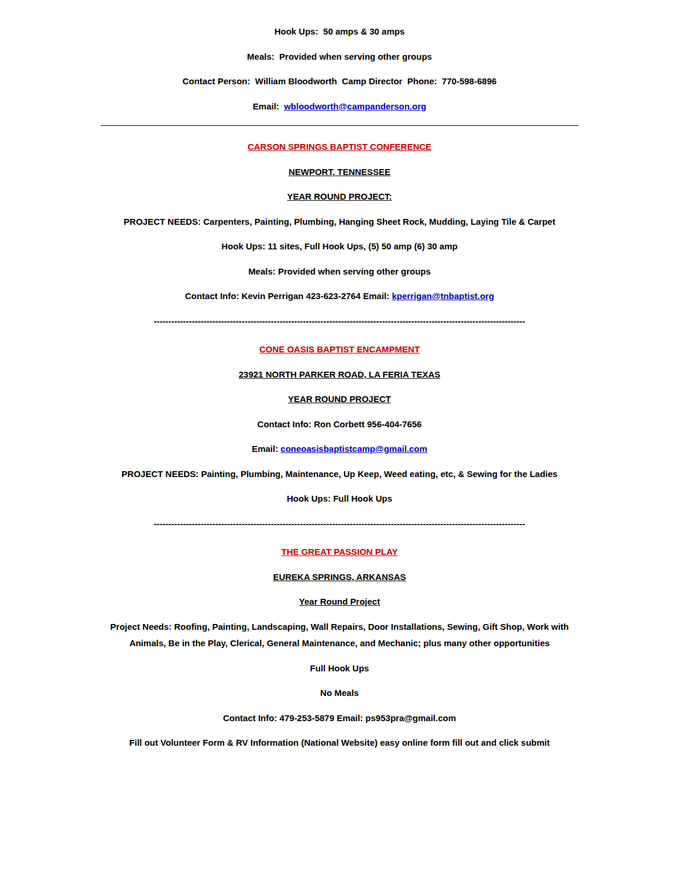Hook Ups: 50 amps & 30 amps
Meals: Provided when serving other groups
Contact Person: William Bloodworth Camp Director Phone: 770-598-6896
Email: wbloodworth@campanderson.org
CARSON SPRINGS BAPTIST CONFERENCE
NEWPORT, TENNESSEE
YEAR ROUND PROJECT:
PROJECT NEEDS: Carpenters, Painting, Plumbing, Hanging Sheet Rock, Mudding, Laying Tile & Carpet
Hook Ups: 11 sites, Full Hook Ups, (5) 50 amp (6) 30 amp
Meals: Provided when serving other groups
Contact Info: Kevin Perrigan 423-623-2764 Email: kperrigan@tnbaptist.org
-------------------------------------------------------------------------------------------------------------------------------
CONE OASIS BAPTIST ENCAMPMENT
23921 NORTH PARKER ROAD, LA FERIA TEXAS
YEAR ROUND PROJECT
Contact Info: Ron Corbett 956-404-7656
Email: coneoasisbaptistcamp@gmail.com
PROJECT NEEDS: Painting, Plumbing, Maintenance, Up Keep, Weed eating, etc, & Sewing for the Ladies
Hook Ups: Full Hook Ups
-------------------------------------------------------------------------------------------------------------------------------
THE GREAT PASSION PLAY
EUREKA SPRINGS, ARKANSAS
Year Round Project
Project Needs: Roofing, Painting, Landscaping, Wall Repairs, Door Installations, Sewing, Gift Shop, Work with Animals, Be in the Play, Clerical, General Maintenance, and Mechanic; plus many other opportunities
Full Hook Ups
No Meals
Contact Info: 479-253-5879 Email: ps953pra@gmail.com
Fill out Volunteer Form & RV Information (National Website) easy online form fill out and click submit